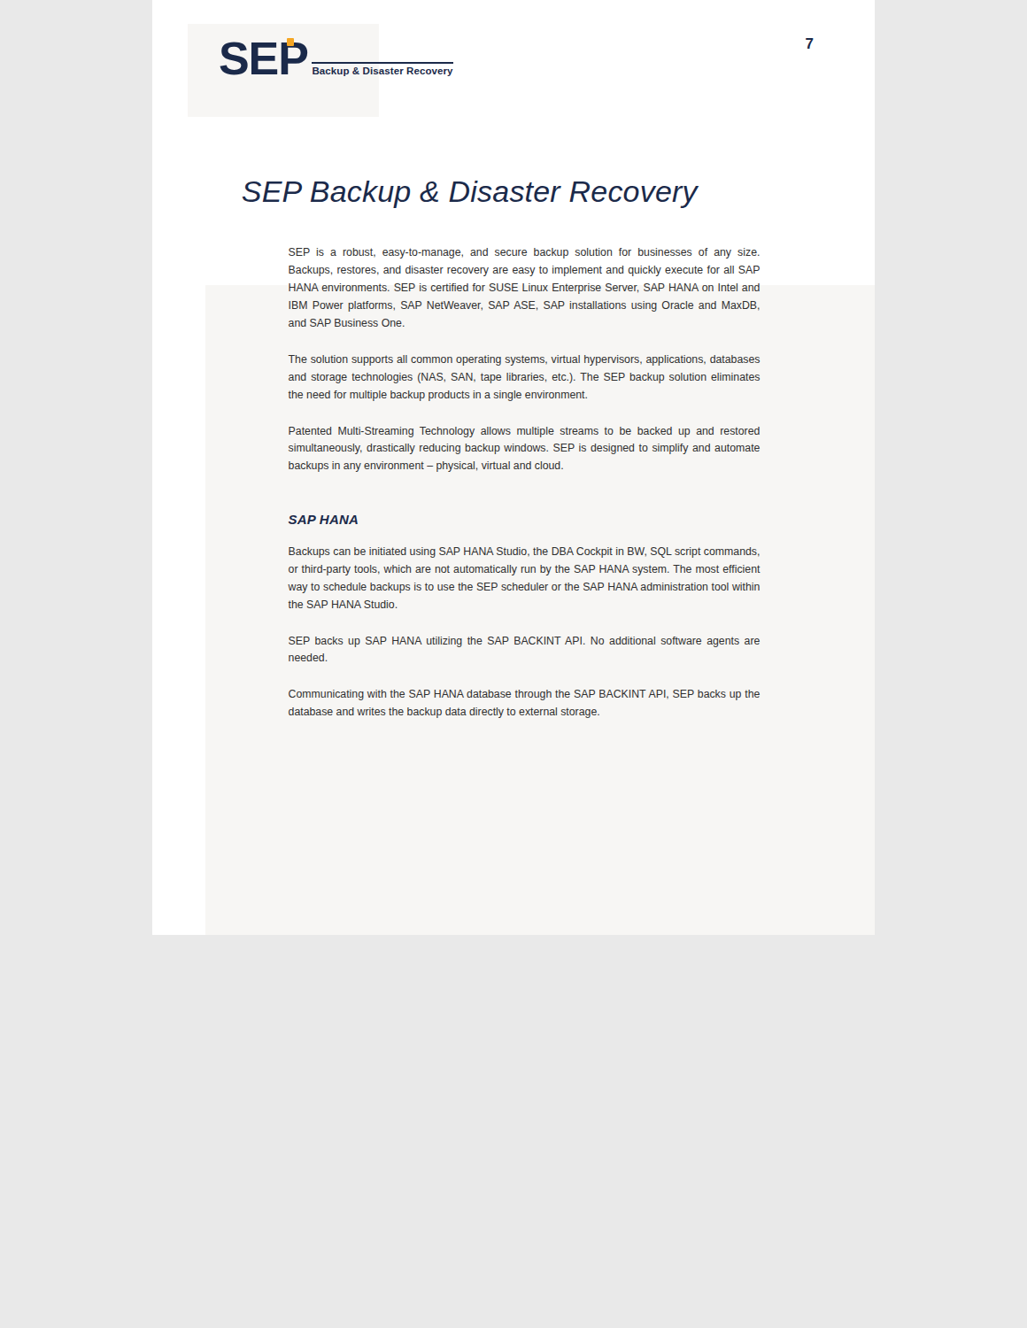SEP
Backup & Disaster Recovery
7
SEP Backup & Disaster Recovery
SEP is a robust, easy-to-manage, and secure backup solution for businesses of any size. Backups, restores, and disaster recovery are easy to implement and quickly execute for all SAP HANA environments. SEP is certified for SUSE Linux Enterprise Server, SAP HANA on Intel and IBM Power platforms, SAP NetWeaver, SAP ASE, SAP installations using Oracle and MaxDB, and SAP Business One.
The solution supports all common operating systems, virtual hypervisors, applications, databases and storage technologies (NAS, SAN, tape libraries, etc.). The SEP backup solution eliminates the need for multiple backup products in a single environment.
Patented Multi-Streaming Technology allows multiple streams to be backed up and restored simultaneously, drastically reducing backup windows. SEP is designed to simplify and automate backups in any environment – physical, virtual and cloud.
SAP HANA
Backups can be initiated using SAP HANA Studio, the DBA Cockpit in BW, SQL script commands, or third-party tools, which are not automatically run by the SAP HANA system. The most efficient way to schedule backups is to use the SEP scheduler or the SAP HANA administration tool within the SAP HANA Studio.
SEP backs up SAP HANA utilizing the SAP BACKINT API. No additional software agents are needed.
Communicating with the SAP HANA database through the SAP BACKINT API, SEP backs up the database and writes the backup data directly to external storage.